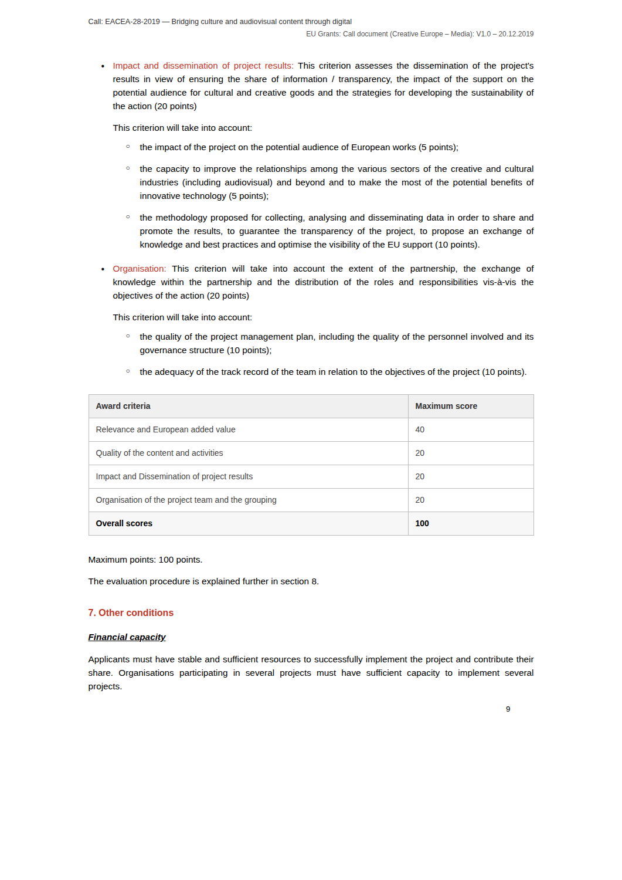Call: EACEA-28-2019 — Bridging culture and audiovisual content through digital
EU Grants: Call document (Creative Europe – Media): V1.0 – 20.12.2019
Impact and dissemination of project results: This criterion assesses the dissemination of the project's results in view of ensuring the share of information / transparency, the impact of the support on the potential audience for cultural and creative goods and the strategies for developing the sustainability of the action (20 points)
This criterion will take into account:
the impact of the project on the potential audience of European works (5 points);
the capacity to improve the relationships among the various sectors of the creative and cultural industries (including audiovisual) and beyond and to make the most of the potential benefits of innovative technology (5 points);
the methodology proposed for collecting, analysing and disseminating data in order to share and promote the results, to guarantee the transparency of the project, to propose an exchange of knowledge and best practices and optimise the visibility of the EU support (10 points).
Organisation: This criterion will take into account the extent of the partnership, the exchange of knowledge within the partnership and the distribution of the roles and responsibilities vis-à-vis the objectives of the action (20 points)
This criterion will take into account:
the quality of the project management plan, including the quality of the personnel involved and its governance structure (10 points);
the adequacy of the track record of the team in relation to the objectives of the project (10 points).
| Award criteria | Maximum score |
| --- | --- |
| Relevance and European added value | 40 |
| Quality of the content and activities | 20 |
| Impact and Dissemination of project results | 20 |
| Organisation of the project team and the grouping | 20 |
| Overall scores | 100 |
Maximum points: 100 points.
The evaluation procedure is explained further in section 8.
7. Other conditions
Financial capacity
Applicants must have stable and sufficient resources to successfully implement the project and contribute their share. Organisations participating in several projects must have sufficient capacity to implement several projects.
9